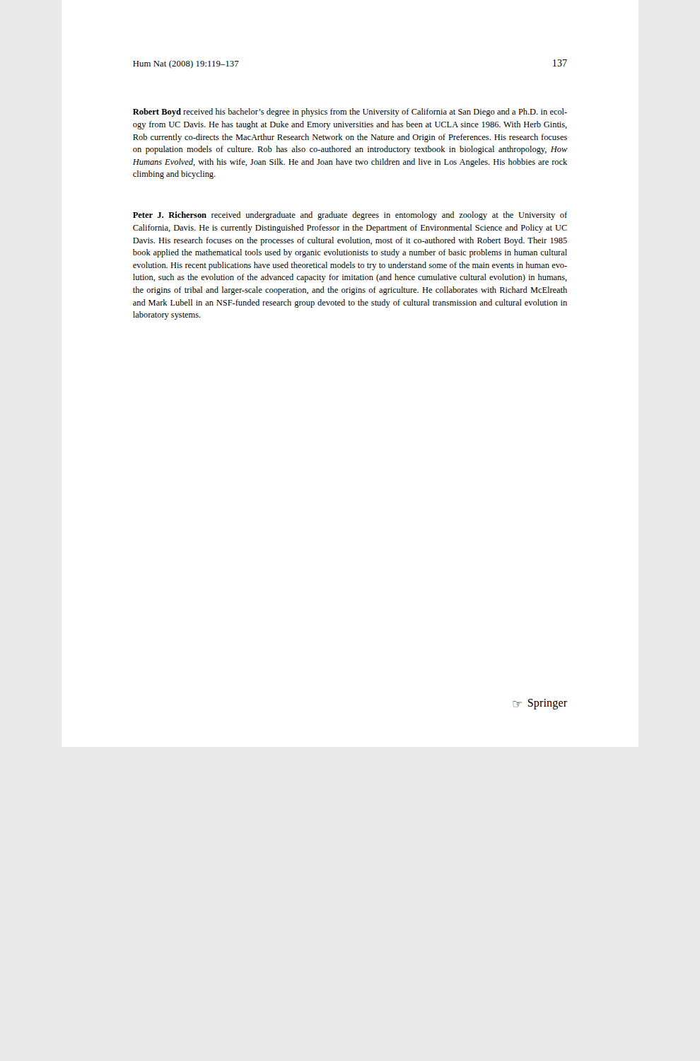Hum Nat (2008) 19:119–137 137
Robert Boyd received his bachelor’s degree in physics from the University of California at San Diego and a Ph.D. in ecology from UC Davis. He has taught at Duke and Emory universities and has been at UCLA since 1986. With Herb Gintis, Rob currently co-directs the MacArthur Research Network on the Nature and Origin of Preferences. His research focuses on population models of culture. Rob has also co-authored an introductory textbook in biological anthropology, How Humans Evolved, with his wife, Joan Silk. He and Joan have two children and live in Los Angeles. His hobbies are rock climbing and bicycling.
Peter J. Richerson received undergraduate and graduate degrees in entomology and zoology at the University of California, Davis. He is currently Distinguished Professor in the Department of Environmental Science and Policy at UC Davis. His research focuses on the processes of cultural evolution, most of it co-authored with Robert Boyd. Their 1985 book applied the mathematical tools used by organic evolutionists to study a number of basic problems in human cultural evolution. His recent publications have used theoretical models to try to understand some of the main events in human evolution, such as the evolution of the advanced capacity for imitation (and hence cumulative cultural evolution) in humans, the origins of tribal and larger-scale cooperation, and the origins of agriculture. He collaborates with Richard McElreath and Mark Lubell in an NSF-funded research group devoted to the study of cultural transmission and cultural evolution in laboratory systems.
☞ Springer